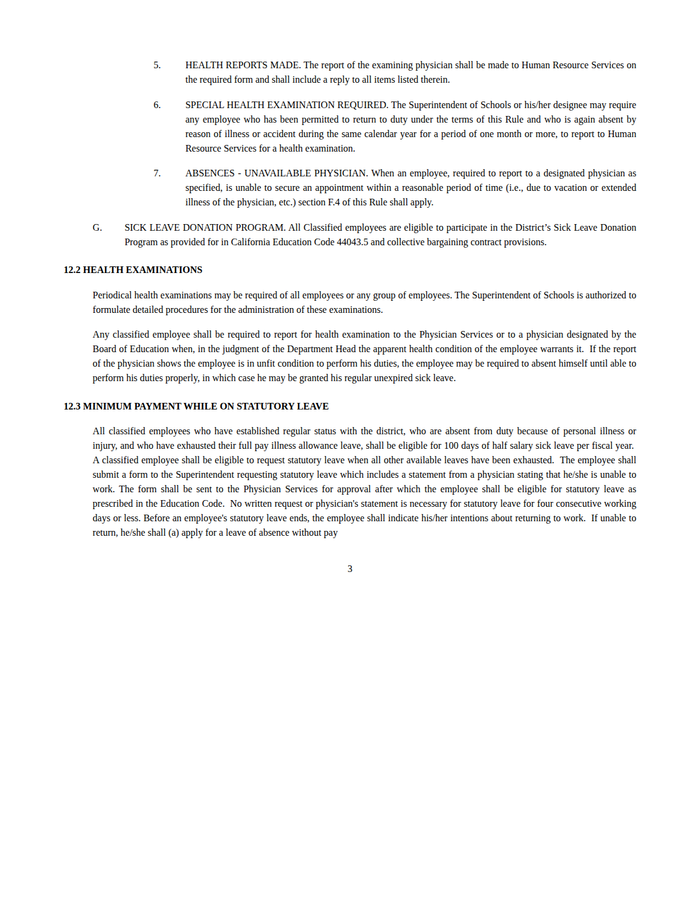5.
HEALTH REPORTS MADE. The report of the examining physician shall be made to Human Resource Services on the required form and shall include a reply to all items listed therein.
6.
SPECIAL HEALTH EXAMINATION REQUIRED. The Superintendent of Schools or his/her designee may require any employee who has been permitted to return to duty under the terms of this Rule and who is again absent by reason of illness or accident during the same calendar year for a period of one month or more, to report to Human Resource Services for a health examination.
7.
ABSENCES - UNAVAILABLE PHYSICIAN. When an employee, required to report to a designated physician as specified, is unable to secure an appointment within a reasonable period of time (i.e., due to vacation or extended illness of the physician, etc.) section F.4 of this Rule shall apply.
G.
SICK LEAVE DONATION PROGRAM. All Classified employees are eligible to participate in the District’s Sick Leave Donation Program as provided for in California Education Code 44043.5 and collective bargaining contract provisions.
12.2 HEALTH EXAMINATIONS
Periodical health examinations may be required of all employees or any group of employees. The Superintendent of Schools is authorized to formulate detailed procedures for the administration of these examinations.
Any classified employee shall be required to report for health examination to the Physician Services or to a physician designated by the Board of Education when, in the judgment of the Department Head the apparent health condition of the employee warrants it. If the report of the physician shows the employee is in unfit condition to perform his duties, the employee may be required to absent himself until able to perform his duties properly, in which case he may be granted his regular unexpired sick leave.
12.3 MINIMUM PAYMENT WHILE ON STATUTORY LEAVE
All classified employees who have established regular status with the district, who are absent from duty because of personal illness or injury, and who have exhausted their full pay illness allowance leave, shall be eligible for 100 days of half salary sick leave per fiscal year. A classified employee shall be eligible to request statutory leave when all other available leaves have been exhausted. The employee shall submit a form to the Superintendent requesting statutory leave which includes a statement from a physician stating that he/she is unable to work. The form shall be sent to the Physician Services for approval after which the employee shall be eligible for statutory leave as prescribed in the Education Code. No written request or physician's statement is necessary for statutory leave for four consecutive working days or less. Before an employee's statutory leave ends, the employee shall indicate his/her intentions about returning to work. If unable to return, he/she shall (a) apply for a leave of absence without pay
3